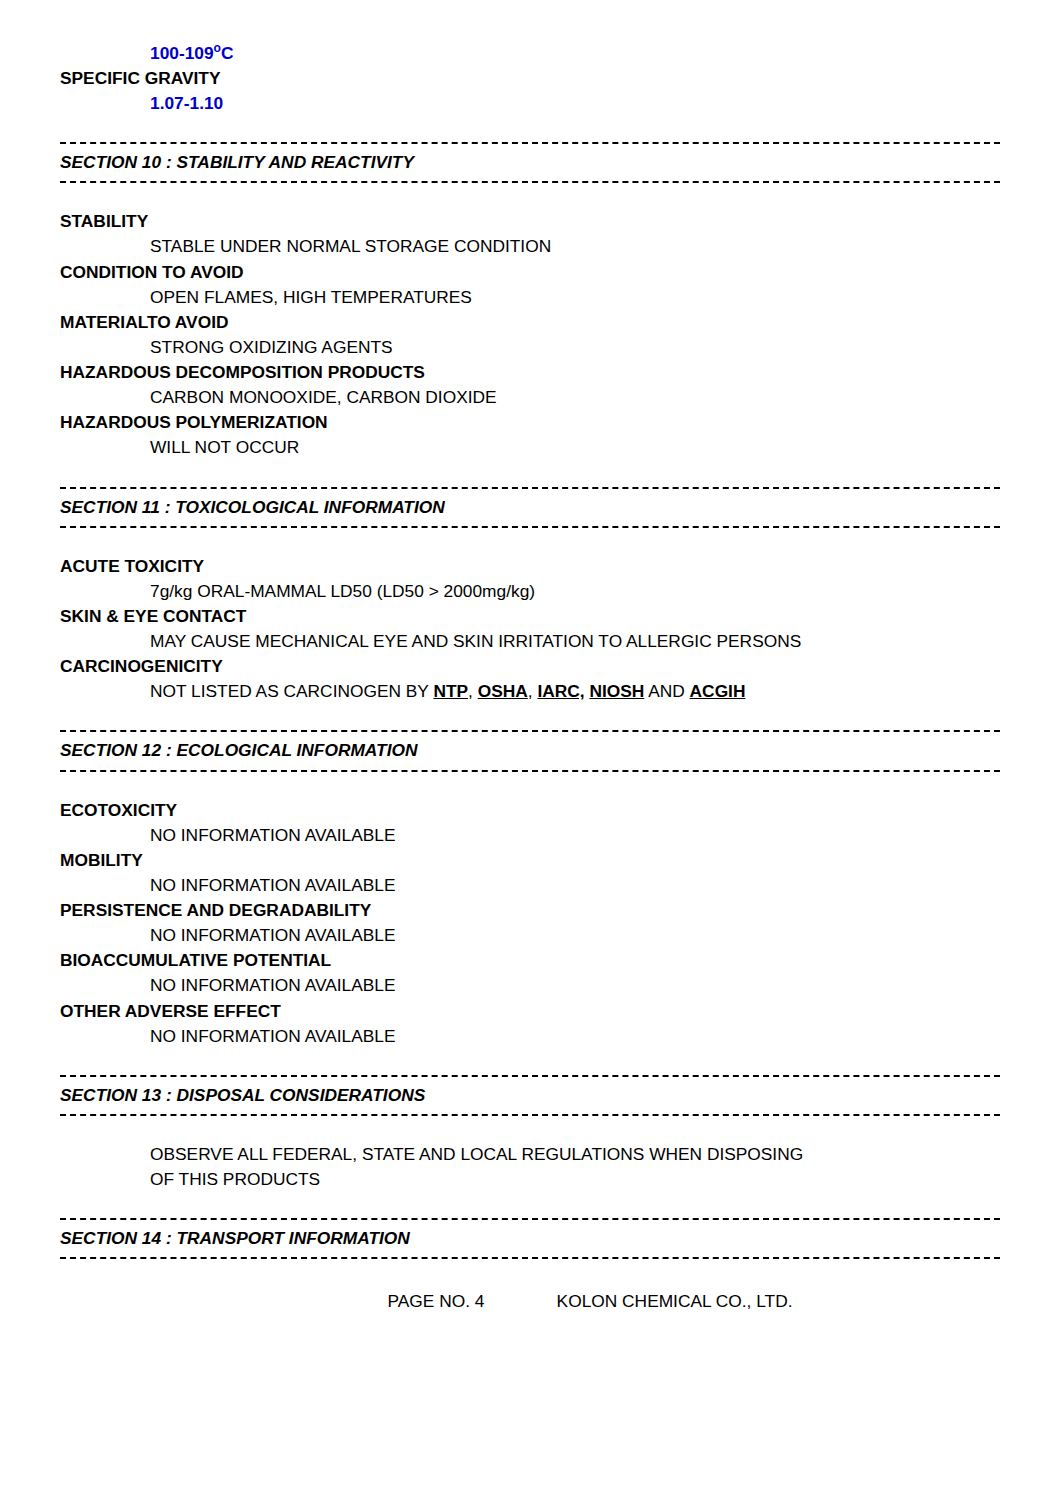100-109oC
SPECIFIC GRAVITY
1.07-1.10
SECTION 10 : STABILITY AND REACTIVITY
STABILITY
STABLE UNDER NORMAL STORAGE CONDITION
CONDITION TO AVOID
OPEN FLAMES, HIGH TEMPERATURES
MATERIALTO AVOID
STRONG OXIDIZING AGENTS
HAZARDOUS DECOMPOSITION PRODUCTS
CARBON MONOOXIDE, CARBON DIOXIDE
HAZARDOUS POLYMERIZATION
WILL NOT OCCUR
SECTION 11 : TOXICOLOGICAL INFORMATION
ACUTE TOXICITY
7g/kg ORAL-MAMMAL LD50 (LD50 > 2000mg/kg)
SKIN & EYE CONTACT
MAY CAUSE MECHANICAL EYE AND SKIN IRRITATION TO ALLERGIC PERSONS
CARCINOGENICITY
NOT LISTED AS CARCINOGEN BY NTP, OSHA, IARC, NIOSH AND ACGIH
SECTION 12 : ECOLOGICAL INFORMATION
ECOTOXICITY
NO INFORMATION AVAILABLE
MOBILITY
NO INFORMATION AVAILABLE
PERSISTENCE AND DEGRADABILITY
NO INFORMATION AVAILABLE
BIOACCUMULATIVE POTENTIAL
NO INFORMATION AVAILABLE
OTHER ADVERSE EFFECT
NO INFORMATION AVAILABLE
SECTION 13 : DISPOSAL CONSIDERATIONS
OBSERVE ALL FEDERAL, STATE AND LOCAL REGULATIONS WHEN DISPOSING
OF THIS PRODUCTS
SECTION 14 : TRANSPORT INFORMATION
PAGE NO. 4 KOLON CHEMICAL CO., LTD.